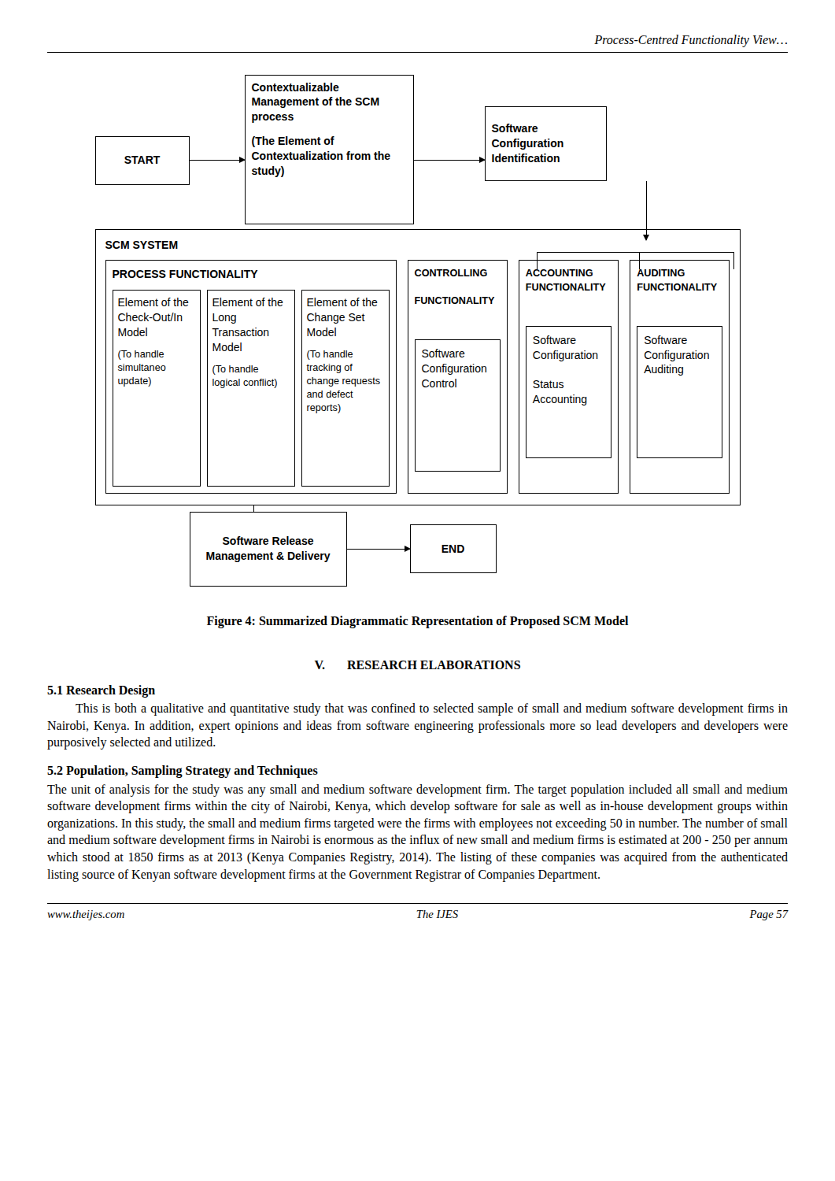Process-Centred Functionality View…
START
Contextualizable Management of the SCM process
(The Element of Contextualization from the study)
Software Configuration Identification
SCM SYSTEM
PROCESS FUNCTIONALITY
Element of the Check-Out/In Model
(To handle simultaneo update)
Element of the Long Transaction Model
(To handle logical conflict)
Element of the Change Set Model
(To handle tracking of change requests and defect reports)
CONTROLLING
FUNCTIONALITY
Software Configuration Control
ACCOUNTING
FUNCTIONALITY
Software Configuration
Status Accounting
AUDITING
FUNCTIONALITY
Software Configuration Auditing
Software Release Management & Delivery
END
Figure 4: Summarized Diagrammatic Representation of Proposed SCM Model
V. RESEARCH ELABORATIONS
5.1 Research Design
This is both a qualitative and quantitative study that was confined to selected sample of small and medium software development firms in Nairobi, Kenya. In addition, expert opinions and ideas from software engineering professionals more so lead developers and developers were purposively selected and utilized.
5.2 Population, Sampling Strategy and Techniques
The unit of analysis for the study was any small and medium software development firm. The target population included all small and medium software development firms within the city of Nairobi, Kenya, which develop software for sale as well as in-house development groups within organizations. In this study, the small and medium firms targeted were the firms with employees not exceeding 50 in number. The number of small and medium software development firms in Nairobi is enormous as the influx of new small and medium firms is estimated at 200 - 250 per annum which stood at 1850 firms as at 2013 (Kenya Companies Registry, 2014). The listing of these companies was acquired from the authenticated listing source of Kenyan software development firms at the Government Registrar of Companies Department.
www.theijes.com The IJES Page 57